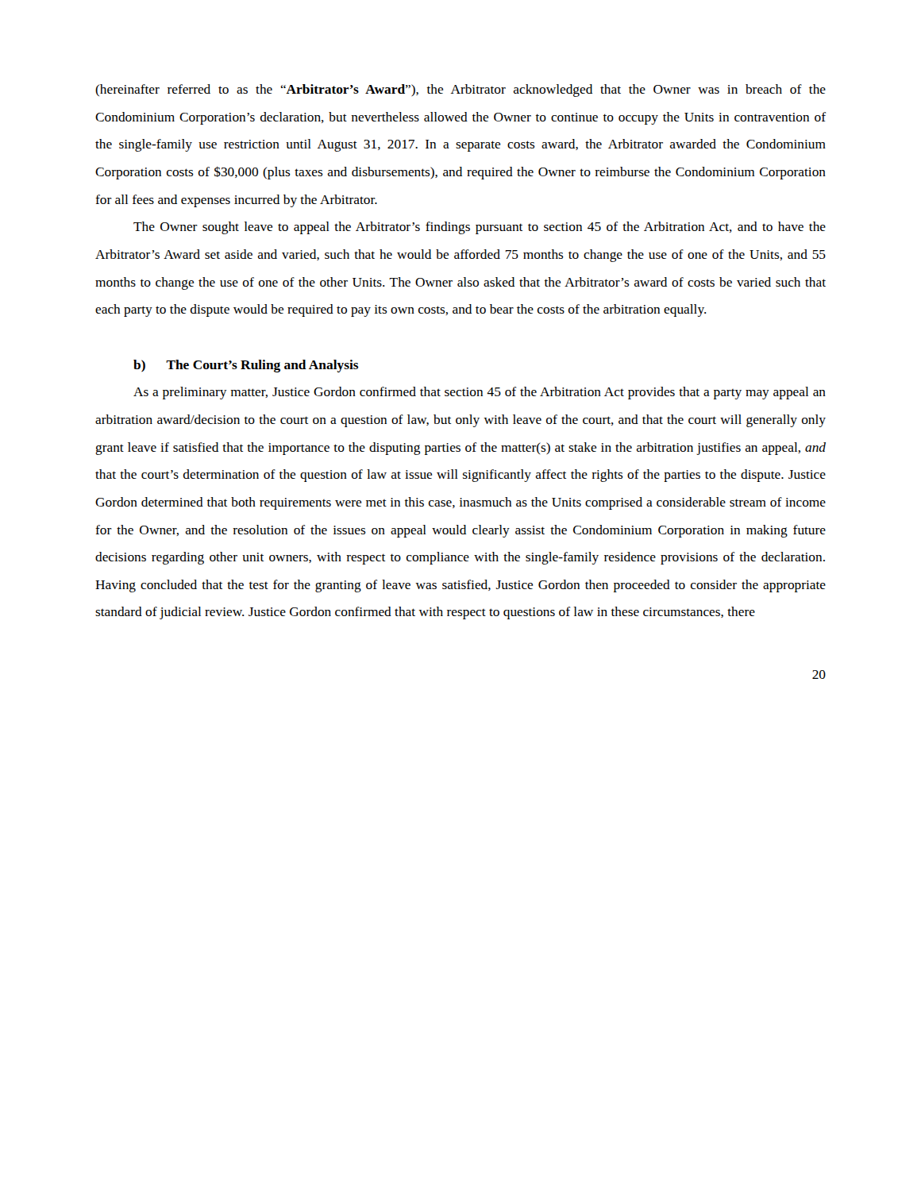(hereinafter referred to as the “Arbitrator’s Award”), the Arbitrator acknowledged that the Owner was in breach of the Condominium Corporation’s declaration, but nevertheless allowed the Owner to continue to occupy the Units in contravention of the single-family use restriction until August 31, 2017. In a separate costs award, the Arbitrator awarded the Condominium Corporation costs of $30,000 (plus taxes and disbursements), and required the Owner to reimburse the Condominium Corporation for all fees and expenses incurred by the Arbitrator.
The Owner sought leave to appeal the Arbitrator’s findings pursuant to section 45 of the Arbitration Act, and to have the Arbitrator’s Award set aside and varied, such that he would be afforded 75 months to change the use of one of the Units, and 55 months to change the use of one of the other Units. The Owner also asked that the Arbitrator’s award of costs be varied such that each party to the dispute would be required to pay its own costs, and to bear the costs of the arbitration equally.
b) The Court’s Ruling and Analysis
As a preliminary matter, Justice Gordon confirmed that section 45 of the Arbitration Act provides that a party may appeal an arbitration award/decision to the court on a question of law, but only with leave of the court, and that the court will generally only grant leave if satisfied that the importance to the disputing parties of the matter(s) at stake in the arbitration justifies an appeal, and that the court’s determination of the question of law at issue will significantly affect the rights of the parties to the dispute. Justice Gordon determined that both requirements were met in this case, inasmuch as the Units comprised a considerable stream of income for the Owner, and the resolution of the issues on appeal would clearly assist the Condominium Corporation in making future decisions regarding other unit owners, with respect to compliance with the single-family residence provisions of the declaration. Having concluded that the test for the granting of leave was satisfied, Justice Gordon then proceeded to consider the appropriate standard of judicial review. Justice Gordon confirmed that with respect to questions of law in these circumstances, there
20